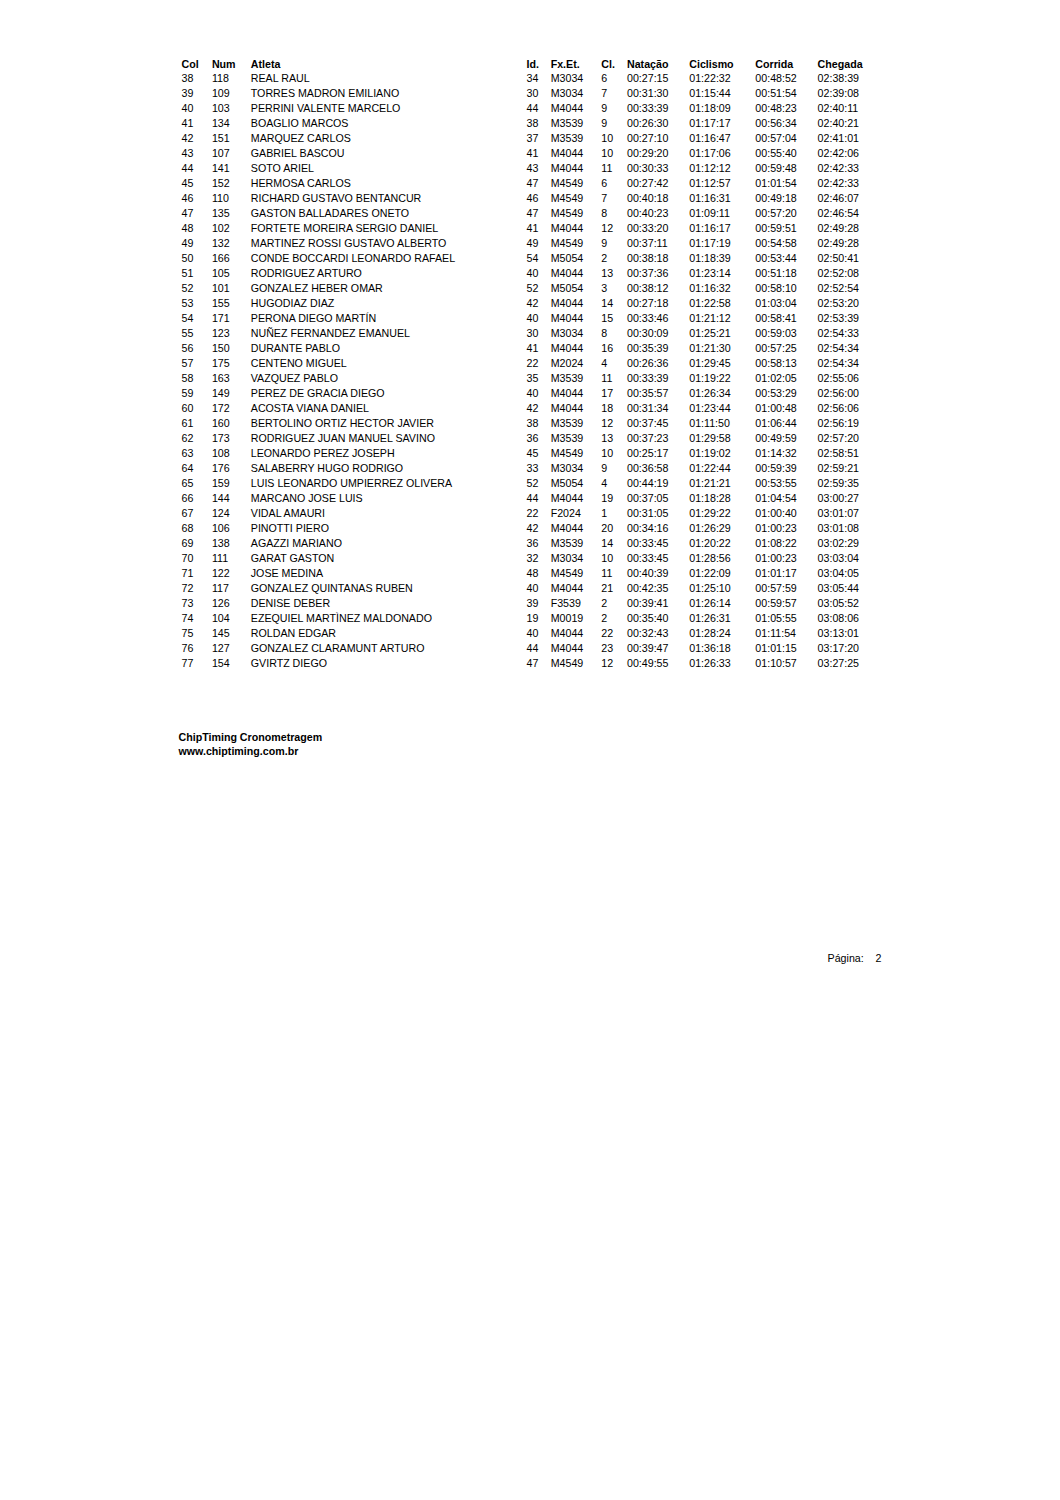| Col | Num | Atleta | Id. | Fx.Et. | Cl. | Natação | Ciclismo | Corrida | Chegada |
| --- | --- | --- | --- | --- | --- | --- | --- | --- | --- |
| 38 | 118 | REAL RAUL | 34 | M3034 | 6 | 00:27:15 | 01:22:32 | 00:48:52 | 02:38:39 |
| 39 | 109 | TORRES MADRON EMILIANO | 30 | M3034 | 7 | 00:31:30 | 01:15:44 | 00:51:54 | 02:39:08 |
| 40 | 103 | PERRINI VALENTE MARCELO | 44 | M4044 | 9 | 00:33:39 | 01:18:09 | 00:48:23 | 02:40:11 |
| 41 | 134 | BOAGLIO MARCOS | 38 | M3539 | 9 | 00:26:30 | 01:17:17 | 00:56:34 | 02:40:21 |
| 42 | 151 | MARQUEZ CARLOS | 37 | M3539 | 10 | 00:27:10 | 01:16:47 | 00:57:04 | 02:41:01 |
| 43 | 107 | GABRIEL BASCOU | 41 | M4044 | 10 | 00:29:20 | 01:17:06 | 00:55:40 | 02:42:06 |
| 44 | 141 | SOTO ARIEL | 43 | M4044 | 11 | 00:30:33 | 01:12:12 | 00:59:48 | 02:42:33 |
| 45 | 152 | HERMOSA CARLOS | 47 | M4549 | 6 | 00:27:42 | 01:12:57 | 01:01:54 | 02:42:33 |
| 46 | 110 | RICHARD GUSTAVO BENTANCUR | 46 | M4549 | 7 | 00:40:18 | 01:16:31 | 00:49:18 | 02:46:07 |
| 47 | 135 | GASTON BALLADARES ONETO | 47 | M4549 | 8 | 00:40:23 | 01:09:11 | 00:57:20 | 02:46:54 |
| 48 | 102 | FORTETE MOREIRA SERGIO DANIEL | 41 | M4044 | 12 | 00:33:20 | 01:16:17 | 00:59:51 | 02:49:28 |
| 49 | 132 | MARTINEZ ROSSI GUSTAVO ALBERTO | 49 | M4549 | 9 | 00:37:11 | 01:17:19 | 00:54:58 | 02:49:28 |
| 50 | 166 | CONDE BOCCARDI LEONARDO RAFAEL | 54 | M5054 | 2 | 00:38:18 | 01:18:39 | 00:53:44 | 02:50:41 |
| 51 | 105 | RODRIGUEZ ARTURO | 40 | M4044 | 13 | 00:37:36 | 01:23:14 | 00:51:18 | 02:52:08 |
| 52 | 101 | GONZALEZ HEBER OMAR | 52 | M5054 | 3 | 00:38:12 | 01:16:32 | 00:58:10 | 02:52:54 |
| 53 | 155 | HUGODIAZ DIAZ | 42 | M4044 | 14 | 00:27:18 | 01:22:58 | 01:03:04 | 02:53:20 |
| 54 | 171 | PERONA DIEGO MARTÍN | 40 | M4044 | 15 | 00:33:46 | 01:21:12 | 00:58:41 | 02:53:39 |
| 55 | 123 | NUÑEZ FERNANDEZ EMANUEL | 30 | M3034 | 8 | 00:30:09 | 01:25:21 | 00:59:03 | 02:54:33 |
| 56 | 150 | DURANTE PABLO | 41 | M4044 | 16 | 00:35:39 | 01:21:30 | 00:57:25 | 02:54:34 |
| 57 | 175 | CENTENO MIGUEL | 22 | M2024 | 4 | 00:26:36 | 01:29:45 | 00:58:13 | 02:54:34 |
| 58 | 163 | VAZQUEZ PABLO | 35 | M3539 | 11 | 00:33:39 | 01:19:22 | 01:02:05 | 02:55:06 |
| 59 | 149 | PEREZ DE GRACIA DIEGO | 40 | M4044 | 17 | 00:35:57 | 01:26:34 | 00:53:29 | 02:56:00 |
| 60 | 172 | ACOSTA VIANA DANIEL | 42 | M4044 | 18 | 00:31:34 | 01:23:44 | 01:00:48 | 02:56:06 |
| 61 | 160 | BERTOLINO ORTIZ HECTOR JAVIER | 38 | M3539 | 12 | 00:37:45 | 01:11:50 | 01:06:44 | 02:56:19 |
| 62 | 173 | RODRIGUEZ JUAN MANUEL SAVINO | 36 | M3539 | 13 | 00:37:23 | 01:29:58 | 00:49:59 | 02:57:20 |
| 63 | 108 | LEONARDO PEREZ JOSEPH | 45 | M4549 | 10 | 00:25:17 | 01:19:02 | 01:14:32 | 02:58:51 |
| 64 | 176 | SALABERRY HUGO RODRIGO | 33 | M3034 | 9 | 00:36:58 | 01:22:44 | 00:59:39 | 02:59:21 |
| 65 | 159 | LUIS LEONARDO UMPIERREZ OLIVERA | 52 | M5054 | 4 | 00:44:19 | 01:21:21 | 00:53:55 | 02:59:35 |
| 66 | 144 | MARCANO JOSE LUIS | 44 | M4044 | 19 | 00:37:05 | 01:18:28 | 01:04:54 | 03:00:27 |
| 67 | 124 | VIDAL AMAURI | 22 | F2024 | 1 | 00:31:05 | 01:29:22 | 01:00:40 | 03:01:07 |
| 68 | 106 | PINOTTI PIERO | 42 | M4044 | 20 | 00:34:16 | 01:26:29 | 01:00:23 | 03:01:08 |
| 69 | 138 | AGAZZI MARIANO | 36 | M3539 | 14 | 00:33:45 | 01:20:22 | 01:08:22 | 03:02:29 |
| 70 | 111 | GARAT GASTON | 32 | M3034 | 10 | 00:33:45 | 01:28:56 | 01:00:23 | 03:03:04 |
| 71 | 122 | JOSE MEDINA | 48 | M4549 | 11 | 00:40:39 | 01:22:09 | 01:01:17 | 03:04:05 |
| 72 | 117 | GONZALEZ QUINTANAS RUBEN | 40 | M4044 | 21 | 00:42:35 | 01:25:10 | 00:57:59 | 03:05:44 |
| 73 | 126 | DENISE DEBER | 39 | F3539 | 2 | 00:39:41 | 01:26:14 | 00:59:57 | 03:05:52 |
| 74 | 104 | EZEQUIEL MARTÌNEZ MALDONADO | 19 | M0019 | 2 | 00:35:40 | 01:26:31 | 01:05:55 | 03:08:06 |
| 75 | 145 | ROLDAN EDGAR | 40 | M4044 | 22 | 00:32:43 | 01:28:24 | 01:11:54 | 03:13:01 |
| 76 | 127 | GONZALEZ CLARAMUNT ARTURO | 44 | M4044 | 23 | 00:39:47 | 01:36:18 | 01:01:15 | 03:17:20 |
| 77 | 154 | GVIRTZ DIEGO | 47 | M4549 | 12 | 00:49:55 | 01:26:33 | 01:10:57 | 03:27:25 |
ChipTiming Cronometragem
www.chiptiming.com.br
Página: 2